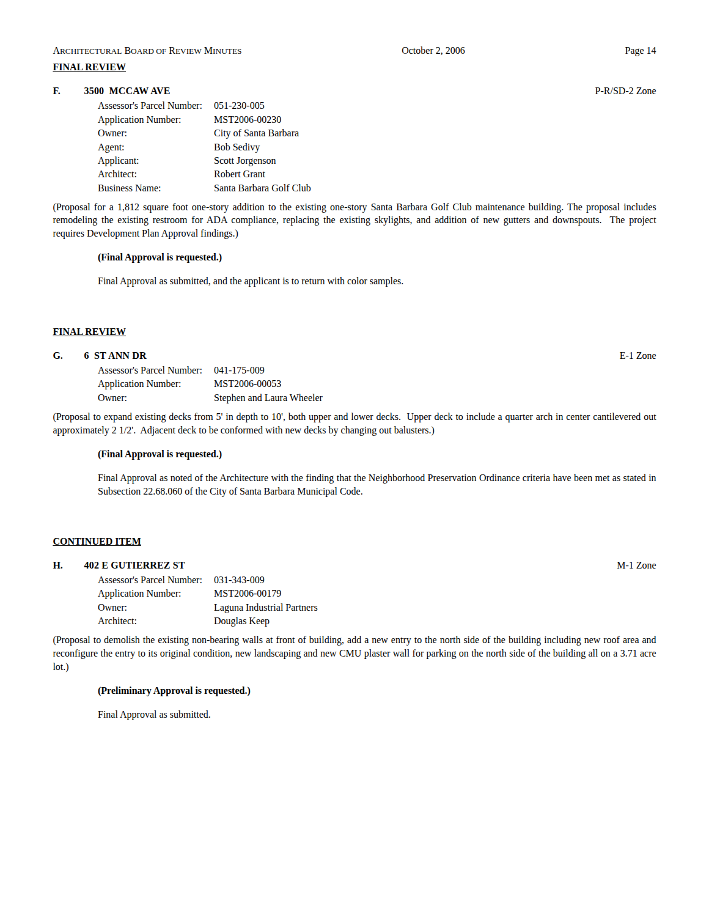ARCHITECTURAL BOARD OF REVIEW MINUTES
October 2, 2006
Page 14
FINAL REVIEW
F. 3500 MCCAW AVE
P-R/SD-2 Zone
| Assessor's Parcel Number: | 051-230-005 |
| Application Number: | MST2006-00230 |
| Owner: | City of Santa Barbara |
| Agent: | Bob Sedivy |
| Applicant: | Scott Jorgenson |
| Architect: | Robert Grant |
| Business Name: | Santa Barbara Golf Club |
(Proposal for a 1,812 square foot one-story addition to the existing one-story Santa Barbara Golf Club maintenance building. The proposal includes remodeling the existing restroom for ADA compliance, replacing the existing skylights, and addition of new gutters and downspouts. The project requires Development Plan Approval findings.)
(Final Approval is requested.)
Final Approval as submitted, and the applicant is to return with color samples.
FINAL REVIEW
G. 6 ST ANN DR
E-1 Zone
| Assessor's Parcel Number: | 041-175-009 |
| Application Number: | MST2006-00053 |
| Owner: | Stephen and Laura Wheeler |
(Proposal to expand existing decks from 5' in depth to 10', both upper and lower decks. Upper deck to include a quarter arch in center cantilevered out approximately 2 1/2'. Adjacent deck to be conformed with new decks by changing out balusters.)
(Final Approval is requested.)
Final Approval as noted of the Architecture with the finding that the Neighborhood Preservation Ordinance criteria have been met as stated in Subsection 22.68.060 of the City of Santa Barbara Municipal Code.
CONTINUED ITEM
H. 402 E GUTIERREZ ST
M-1 Zone
| Assessor's Parcel Number: | 031-343-009 |
| Application Number: | MST2006-00179 |
| Owner: | Laguna Industrial Partners |
| Architect: | Douglas Keep |
(Proposal to demolish the existing non-bearing walls at front of building, add a new entry to the north side of the building including new roof area and reconfigure the entry to its original condition, new landscaping and new CMU plaster wall for parking on the north side of the building all on a 3.71 acre lot.)
(Preliminary Approval is requested.)
Final Approval as submitted.